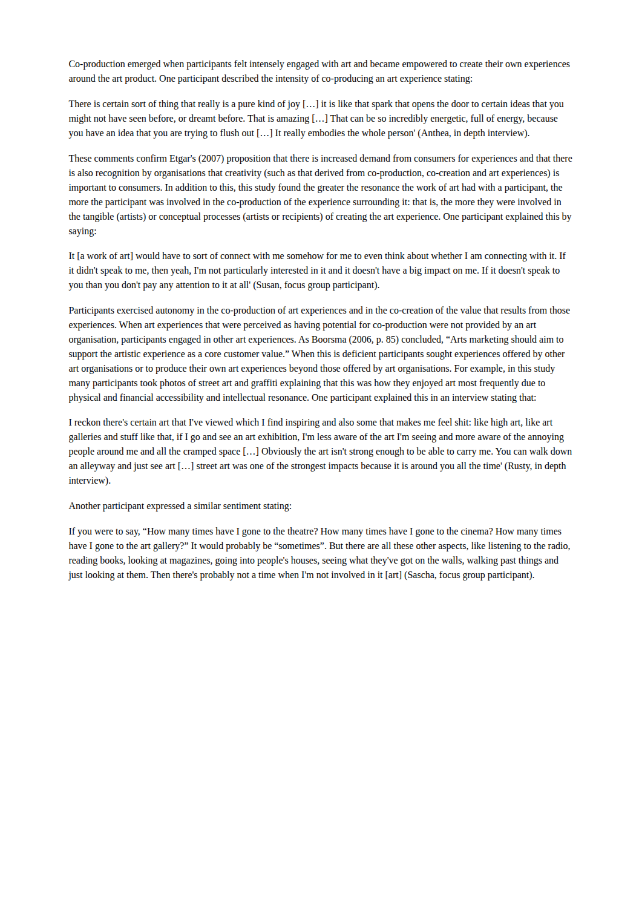Co-production emerged when participants felt intensely engaged with art and became empowered to create their own experiences around the art product. One participant described the intensity of co-producing an art experience stating:
There is certain sort of thing that really is a pure kind of joy […] it is like that spark that opens the door to certain ideas that you might not have seen before, or dreamt before. That is amazing […] That can be so incredibly energetic, full of energy, because you have an idea that you are trying to flush out […] It really embodies the whole person' (Anthea, in depth interview).
These comments confirm Etgar's (2007) proposition that there is increased demand from consumers for experiences and that there is also recognition by organisations that creativity (such as that derived from co-production, co-creation and art experiences) is important to consumers. In addition to this, this study found the greater the resonance the work of art had with a participant, the more the participant was involved in the co-production of the experience surrounding it: that is, the more they were involved in the tangible (artists) or conceptual processes (artists or recipients) of creating the art experience. One participant explained this by saying:
It [a work of art] would have to sort of connect with me somehow for me to even think about whether I am connecting with it. If it didn't speak to me, then yeah, I'm not particularly interested in it and it doesn't have a big impact on me. If it doesn't speak to you than you don't pay any attention to it at all' (Susan, focus group participant).
Participants exercised autonomy in the co-production of art experiences and in the co-creation of the value that results from those experiences. When art experiences that were perceived as having potential for co-production were not provided by an art organisation, participants engaged in other art experiences. As Boorsma (2006, p. 85) concluded, “Arts marketing should aim to support the artistic experience as a core customer value.” When this is deficient participants sought experiences offered by other art organisations or to produce their own art experiences beyond those offered by art organisations. For example, in this study many participants took photos of street art and graffiti explaining that this was how they enjoyed art most frequently due to physical and financial accessibility and intellectual resonance. One participant explained this in an interview stating that:
I reckon there's certain art that I've viewed which I find inspiring and also some that makes me feel shit: like high art, like art galleries and stuff like that, if I go and see an art exhibition, I'm less aware of the art I'm seeing and more aware of the annoying people around me and all the cramped space […] Obviously the art isn't strong enough to be able to carry me. You can walk down an alleyway and just see art […] street art was one of the strongest impacts because it is around you all the time' (Rusty, in depth interview).
Another participant expressed a similar sentiment stating:
If you were to say, “How many times have I gone to the theatre? How many times have I gone to the cinema? How many times have I gone to the art gallery?” It would probably be “sometimes”. But there are all these other aspects, like listening to the radio, reading books, looking at magazines, going into people's houses, seeing what they've got on the walls, walking past things and just looking at them. Then there's probably not a time when I'm not involved in it [art] (Sascha, focus group participant).